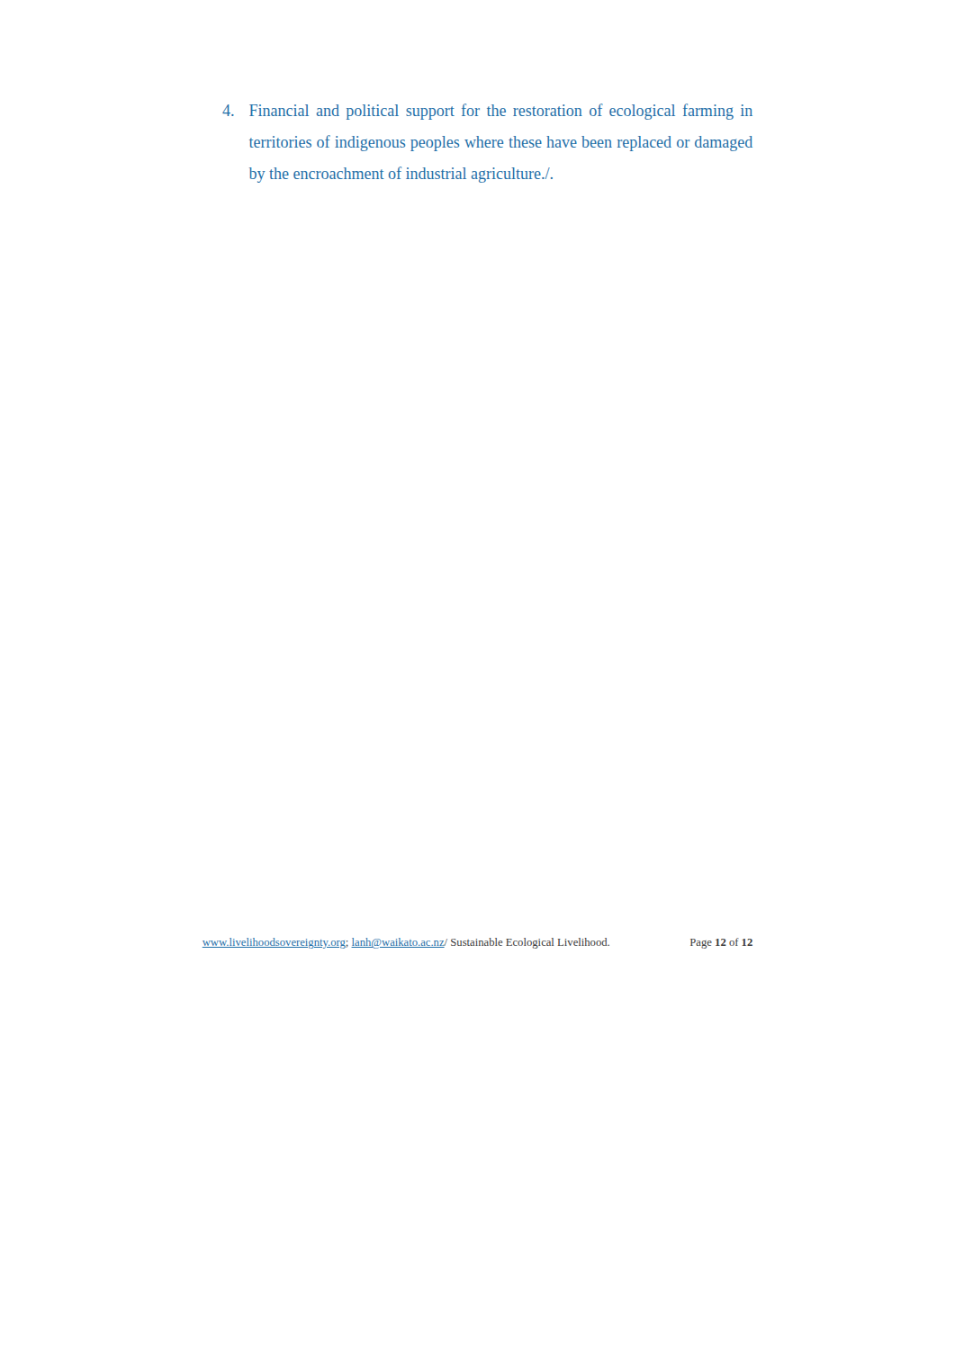Financial and political support for the restoration of ecological farming in territories of indigenous peoples where these have been replaced or damaged by the encroachment of industrial agriculture./.
www.livelihoodsovereignty.org; lanh@waikato.ac.nz/ Sustainable Ecological Livelihood.
Page 12 of 12